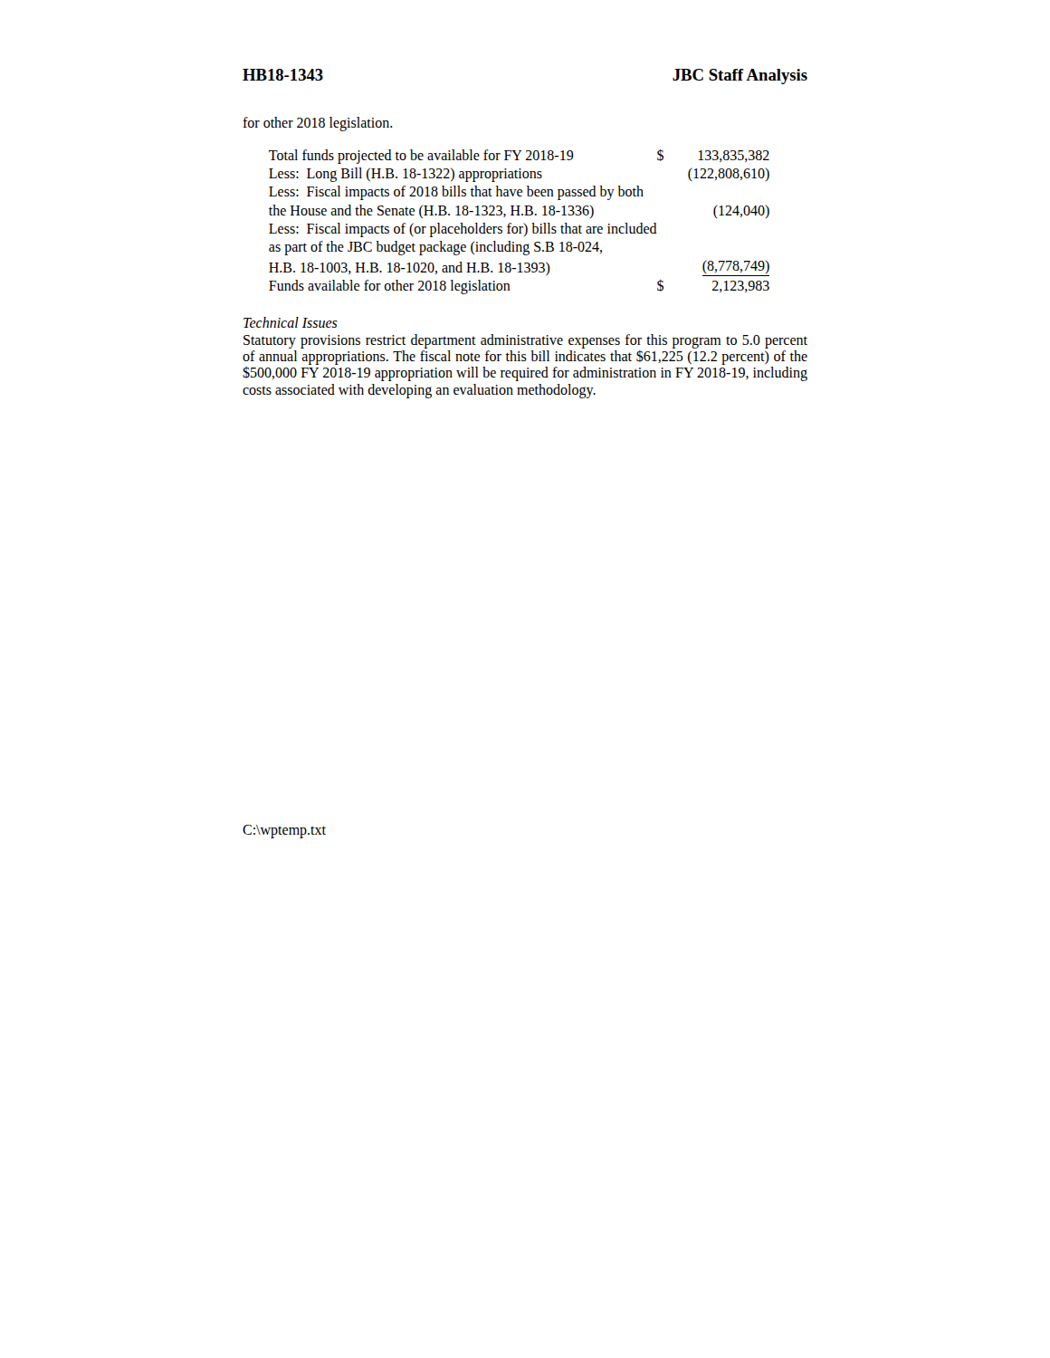HB18-1343
JBC Staff Analysis
for other 2018 legislation.
| Total funds projected to be available for FY 2018-19 | $ | 133,835,382 |
| Less: Long Bill (H.B. 18-1322) appropriations | | (122,808,610) |
| Less: Fiscal impacts of 2018 bills that have been passed by both | | |
| the House and the Senate (H.B. 18-1323, H.B. 18-1336) | | (124,040) |
| Less: Fiscal impacts of (or placeholders for) bills that are included | | |
| as part of the JBC budget package (including S.B 18-024, | | |
| H.B. 18-1003, H.B. 18-1020, and H.B. 18-1393) | | (8,778,749) |
| Funds available for other 2018 legislation | $ | 2,123,983 |
Technical Issues
Statutory provisions restrict department administrative expenses for this program to 5.0 percent of annual appropriations. The fiscal note for this bill indicates that $61,225 (12.2 percent) of the $500,000 FY 2018-19 appropriation will be required for administration in FY 2018-19, including costs associated with developing an evaluation methodology.
C:\wptemp.txt